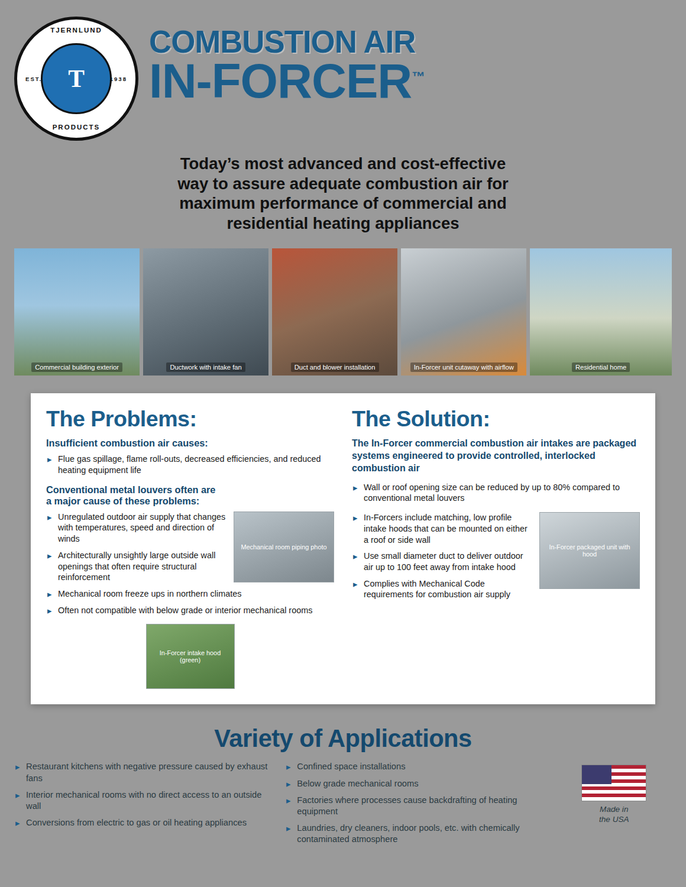TJERNLUND PRODUCTS EST. 1938
T
COMBUSTION AIR IN-FORCER™
Today’s most advanced and cost-effective
way to assure adequate combustion air for
maximum performance of commercial and
residential heating appliances
Commercial building exterior
Ductwork with intake fan
Duct and blower installation
In-Forcer unit cutaway with airflow
Residential home
The Problems:
Insufficient combustion air causes:
Flue gas spillage, flame roll-outs, decreased efficiencies, and reduced heating equipment life
Conventional metal louvers often are
a major cause of these problems:
Mechanical room piping photo
Unregulated outdoor air supply that changes with temperatures, speed and direction of winds
Architecturally unsightly large outside wall openings that often require structural reinforcement
Mechanical room freeze ups in northern climates
Often not compatible with below grade or interior mechanical rooms
In-Forcer intake hood (green)
The Solution:
The In-Forcer commercial combustion air intakes are packaged systems engineered to provide controlled, interlocked combustion air
Wall or roof opening size can be reduced by up to 80% compared to conventional metal louvers
In-Forcer packaged unit with hood
In-Forcers include matching, low profile intake hoods that can be mounted on either a roof or side wall
Use small diameter duct to deliver outdoor air up to 100 feet away from intake hood
Complies with Mechanical Code requirements for combustion air supply
Variety of Applications
Restaurant kitchens with negative pressure caused by exhaust fans
Interior mechanical rooms with no direct access to an outside wall
Conversions from electric to gas or oil heating appliances
Confined space installations
Below grade mechanical rooms
Factories where processes cause backdrafting of heating equipment
Laundries, dry cleaners, indoor pools, etc. with chemically contaminated atmosphere
Made in
the USA